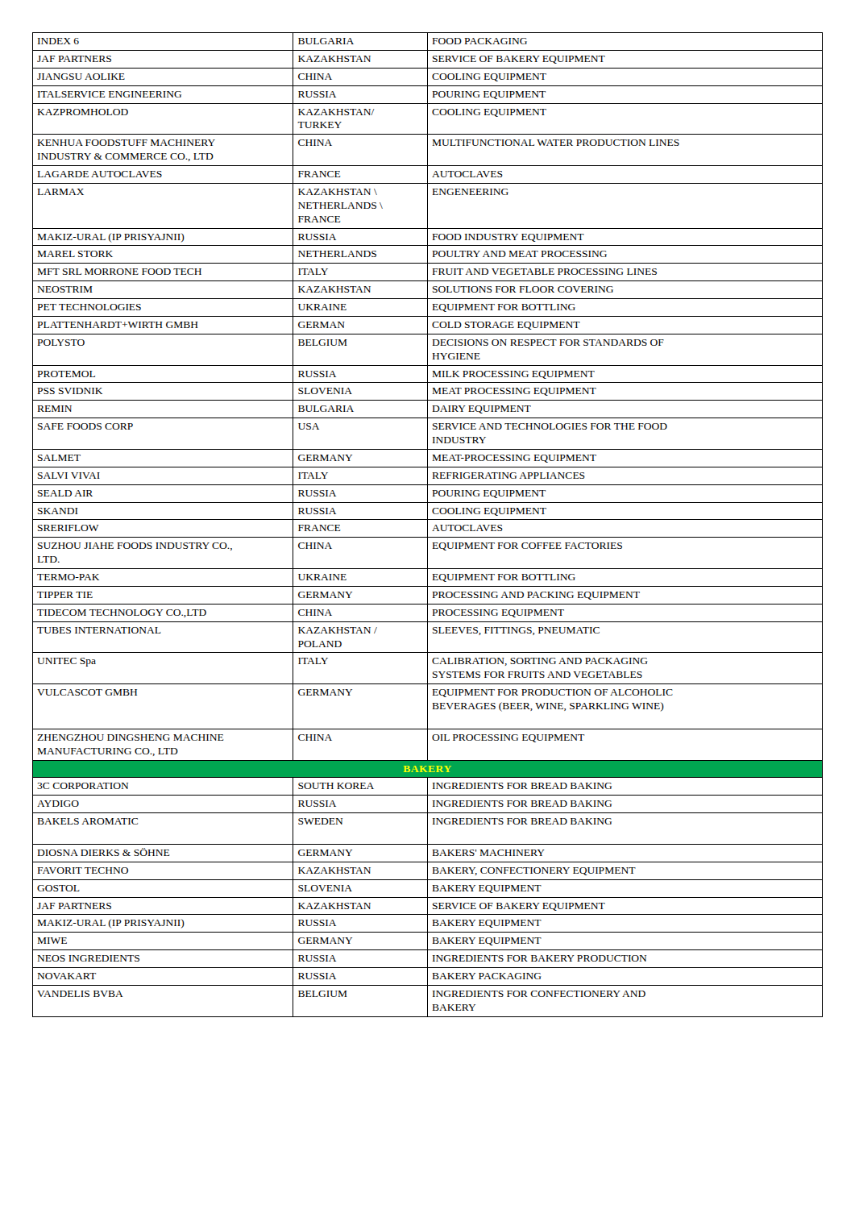| INDEX 6 | BULGARIA | FOOD PACKAGING |
| JAF PARTNERS | KAZAKHSTAN | SERVICE OF BAKERY EQUIPMENT |
| JIANGSU AOLIKE | CHINA | COOLING EQUIPMENT |
| ITALSERVICE ENGINEERING | RUSSIA | POURING EQUIPMENT |
| KAZPROMHOLOD | KAZAKHSTAN/ TURKEY | COOLING EQUIPMENT |
| KENHUA FOODSTUFF MACHINERY INDUSTRY & COMMERCE CO., LTD | CHINA | MULTIFUNCTIONAL WATER PRODUCTION LINES |
| LAGARDE AUTOCLAVES | FRANCE | AUTOCLAVES |
| LARMAX | KAZAKHSTAN \ NETHERLANDS \ FRANCE | ENGENEERING |
| MAKIZ-URAL (IP PRISYAJNII) | RUSSIA | FOOD INDUSTRY EQUIPMENT |
| MAREL STORK | NETHERLANDS | POULTRY AND MEAT PROCESSING |
| MFT SRL MORRONE FOOD TECH | ITALY | FRUIT AND VEGETABLE PROCESSING LINES |
| NEOSTRIM | KAZAKHSTAN | SOLUTIONS FOR FLOOR COVERING |
| PET TECHNOLOGIES | UKRAINE | EQUIPMENT FOR BOTTLING |
| PLATTENHARDT+WIRTH GMBH | GERMAN | COLD STORAGE EQUIPMENT |
| POLYSTO | BELGIUM | DECISIONS ON RESPECT FOR STANDARDS OF HYGIENE |
| PROTEMOL | RUSSIA | MILK PROCESSING EQUIPMENT |
| PSS SVIDNIK | SLOVENIA | MEAT PROCESSING EQUIPMENT |
| REMIN | BULGARIA | DAIRY EQUIPMENT |
| SAFE FOODS CORP | USA | SERVICE AND TECHNOLOGIES FOR THE FOOD INDUSTRY |
| SALMET | GERMANY | MEAT-PROCESSING EQUIPMENT |
| SALVI VIVAI | ITALY | REFRIGERATING APPLIANCES |
| SEALD AIR | RUSSIA | POURING EQUIPMENT |
| SKANDI | RUSSIA | COOLING EQUIPMENT |
| SRERIFLOW | FRANCE | AUTOCLAVES |
| SUZHOU JIAHE FOODS INDUSTRY CO., LTD. | CHINA | EQUIPMENT FOR COFFEE FACTORIES |
| TERMO-PAK | UKRAINE | EQUIPMENT FOR BOTTLING |
| TIPPER TIE | GERMANY | PROCESSING AND PACKING EQUIPMENT |
| TIDECOM TECHNOLOGY CO.,LTD | CHINA | PROCESSING EQUIPMENT |
| TUBES INTERNATIONAL | KAZAKHSTAN / POLAND | SLEEVES, FITTINGS, PNEUMATIC |
| UNITEC Spa | ITALY | CALIBRATION, SORTING AND PACKAGING SYSTEMS FOR FRUITS AND VEGETABLES |
| VULCASCOT GMBH | GERMANY | EQUIPMENT FOR PRODUCTION OF ALCOHOLIC BEVERAGES (BEER, WINE, SPARKLING WINE) |
| ZHENGZHOU DINGSHENG MACHINE MANUFACTURING CO., LTD | CHINA | OIL PROCESSING EQUIPMENT |
| BAKERY |
| 3C CORPORATION | SOUTH KOREA | INGREDIENTS FOR BREAD BAKING |
| AYDIGO | RUSSIA | INGREDIENTS FOR BREAD BAKING |
| BAKELS AROMATIC | SWEDEN | INGREDIENTS FOR BREAD BAKING |
| DIOSNA DIERKS & SÖHNE | GERMANY | BAKERS' MACHINERY |
| FAVORIT TECHNO | KAZAKHSTAN | BAKERY, CONFECTIONERY EQUIPMENT |
| GOSTOL | SLOVENIA | BAKERY EQUIPMENT |
| JAF PARTNERS | KAZAKHSTAN | SERVICE OF BAKERY EQUIPMENT |
| MAKIZ-URAL (IP PRISYAJNII) | RUSSIA | BAKERY EQUIPMENT |
| MIWE | GERMANY | BAKERY EQUIPMENT |
| NEOS INGREDIENTS | RUSSIA | INGREDIENTS FOR BAKERY PRODUCTION |
| NOVAKART | RUSSIA | BAKERY PACKAGING |
| VANDELIS BVBA | BELGIUM | INGREDIENTS FOR CONFECTIONERY AND BAKERY |